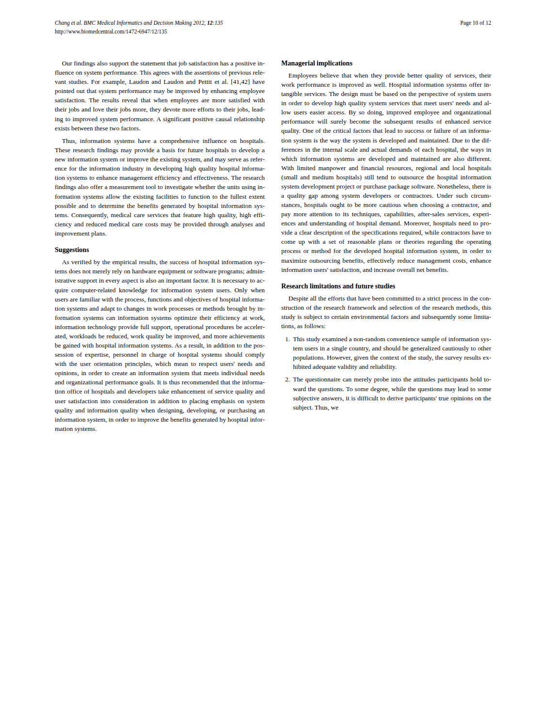Chang et al. BMC Medical Informatics and Decision Making 2012, 12:135 http://www.biomedcentral.com/1472-6947/12/135
Page 10 of 12
Our findings also support the statement that job satisfaction has a positive influence on system performance. This agrees with the assertions of previous relevant studies. For example, Laudon and Laudon and Pettit et al. [41,42] have pointed out that system performance may be improved by enhancing employee satisfaction. The results reveal that when employees are more satisfied with their jobs and love their jobs more, they devote more efforts to their jobs, leading to improved system performance. A significant positive causal relationship exists between these two factors.
Thus, information systems have a comprehensive influence on hospitals. These research findings may provide a basis for future hospitals to develop a new information system or improve the existing system, and may serve as reference for the information industry in developing high quality hospital information systems to enhance management efficiency and effectiveness. The research findings also offer a measurement tool to investigate whether the units using information systems allow the existing facilities to function to the fullest extent possible and to determine the benefits generated by hospital information systems. Consequently, medical care services that feature high quality, high efficiency and reduced medical care costs may be provided through analyses and improvement plans.
Suggestions
As verified by the empirical results, the success of hospital information systems does not merely rely on hardware equipment or software programs; administrative support in every aspect is also an important factor. It is necessary to acquire computer-related knowledge for information system users. Only when users are familiar with the process, functions and objectives of hospital information systems and adapt to changes in work processes or methods brought by information systems can information systems optimize their efficiency at work, information technology provide full support, operational procedures be accelerated, workloads be reduced, work quality be improved, and more achievements be gained with hospital information systems. As a result, in addition to the possession of expertise, personnel in charge of hospital systems should comply with the user orientation principles, which mean to respect users' needs and opinions, in order to create an information system that meets individual needs and organizational performance goals. It is thus recommended that the information office of hospitals and developers take enhancement of service quality and user satisfaction into consideration in addition to placing emphasis on system quality and information quality when designing, developing, or purchasing an information system, in order to improve the benefits generated by hospital information systems.
Managerial implications
Employees believe that when they provide better quality of services, their work performance is improved as well. Hospital information systems offer intangible services. The design must be based on the perspective of system users in order to develop high quality system services that meet users' needs and allow users easier access. By so doing, improved employee and organizational performance will surely become the subsequent results of enhanced service quality. One of the critical factors that lead to success or failure of an information system is the way the system is developed and maintained. Due to the differences in the internal scale and actual demands of each hospital, the ways in which information systems are developed and maintained are also different. With limited manpower and financial resources, regional and local hospitals (small and medium hospitals) still tend to outsource the hospital information system development project or purchase package software. Nonetheless, there is a quality gap among system developers or contractors. Under such circumstances, hospitals ought to be more cautious when choosing a contractor, and pay more attention to its techniques, capabilities, after-sales services, experiences and understanding of hospital demand. Moreover, hospitals need to provide a clear description of the specifications required, while contractors have to come up with a set of reasonable plans or theories regarding the operating process or method for the developed hospital information system, in order to maximize outsourcing benefits, effectively reduce management costs, enhance information users' satisfaction, and increase overall net benefits.
Research limitations and future studies
Despite all the efforts that have been committed to a strict process in the construction of the research framework and selection of the research methods, this study is subject to certain environmental factors and subsequently some limitations, as follows:
This study examined a non-random convenience sample of information system users in a single country, and should be generalized cautiously to other populations. However, given the context of the study, the survey results exhibited adequate validity and reliability.
The questionnaire can merely probe into the attitudes participants hold toward the questions. To some degree, while the questions may lead to some subjective answers, it is difficult to derive participants' true opinions on the subject. Thus, we